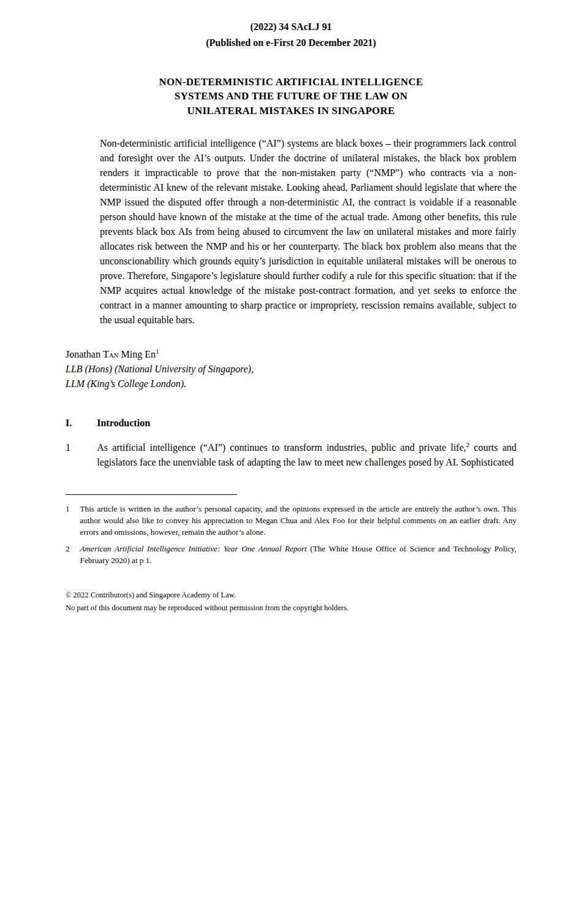(2022) 34 SAcLJ 91
(Published on e-First 20 December 2021)
Non-Deterministic Artificial Intelligence
Systems and the Future of the Law on
Unilateral Mistakes in Singapore
Non-deterministic artificial intelligence (“AI”) systems are black boxes – their programmers lack control and foresight over the AI’s outputs. Under the doctrine of unilateral mistakes, the black box problem renders it impracticable to prove that the non-mistaken party (“NMP”) who contracts via a non-deterministic AI knew of the relevant mistake. Looking ahead, Parliament should legislate that where the NMP issued the disputed offer through a non-deterministic AI, the contract is voidable if a reasonable person should have known of the mistake at the time of the actual trade. Among other benefits, this rule prevents black box AIs from being abused to circumvent the law on unilateral mistakes and more fairly allocates risk between the NMP and his or her counterparty. The black box problem also means that the unconscionability which grounds equity’s jurisdiction in equitable unilateral mistakes will be onerous to prove. Therefore, Singapore’s legislature should further codify a rule for this specific situation: that if the NMP acquires actual knowledge of the mistake post-contract formation, and yet seeks to enforce the contract in a manner amounting to sharp practice or impropriety, rescission remains available, subject to the usual equitable bars.
Jonathan Tan Ming En1
LLB (Hons) (National University of Singapore),
LLM (King’s College London).
I. Introduction
1
As artificial intelligence (“AI”) continues to transform industries, public and private life,2 courts and legislators face the unenviable task of adapting the law to meet new challenges posed by AI. Sophisticated
1
This article is written in the author’s personal capacity, and the opinions expressed in the article are entirely the author’s own. This author would also like to convey his appreciation to Megan Chua and Alex Foo for their helpful comments on an earlier draft. Any errors and omissions, however, remain the author’s alone.
2
American Artificial Intelligence Initiative: Year One Annual Report (The White House Office of Science and Technology Policy, February 2020) at p 1.
© 2022 Contributor(s) and Singapore Academy of Law.
No part of this document may be reproduced without permission from the copyright holders.